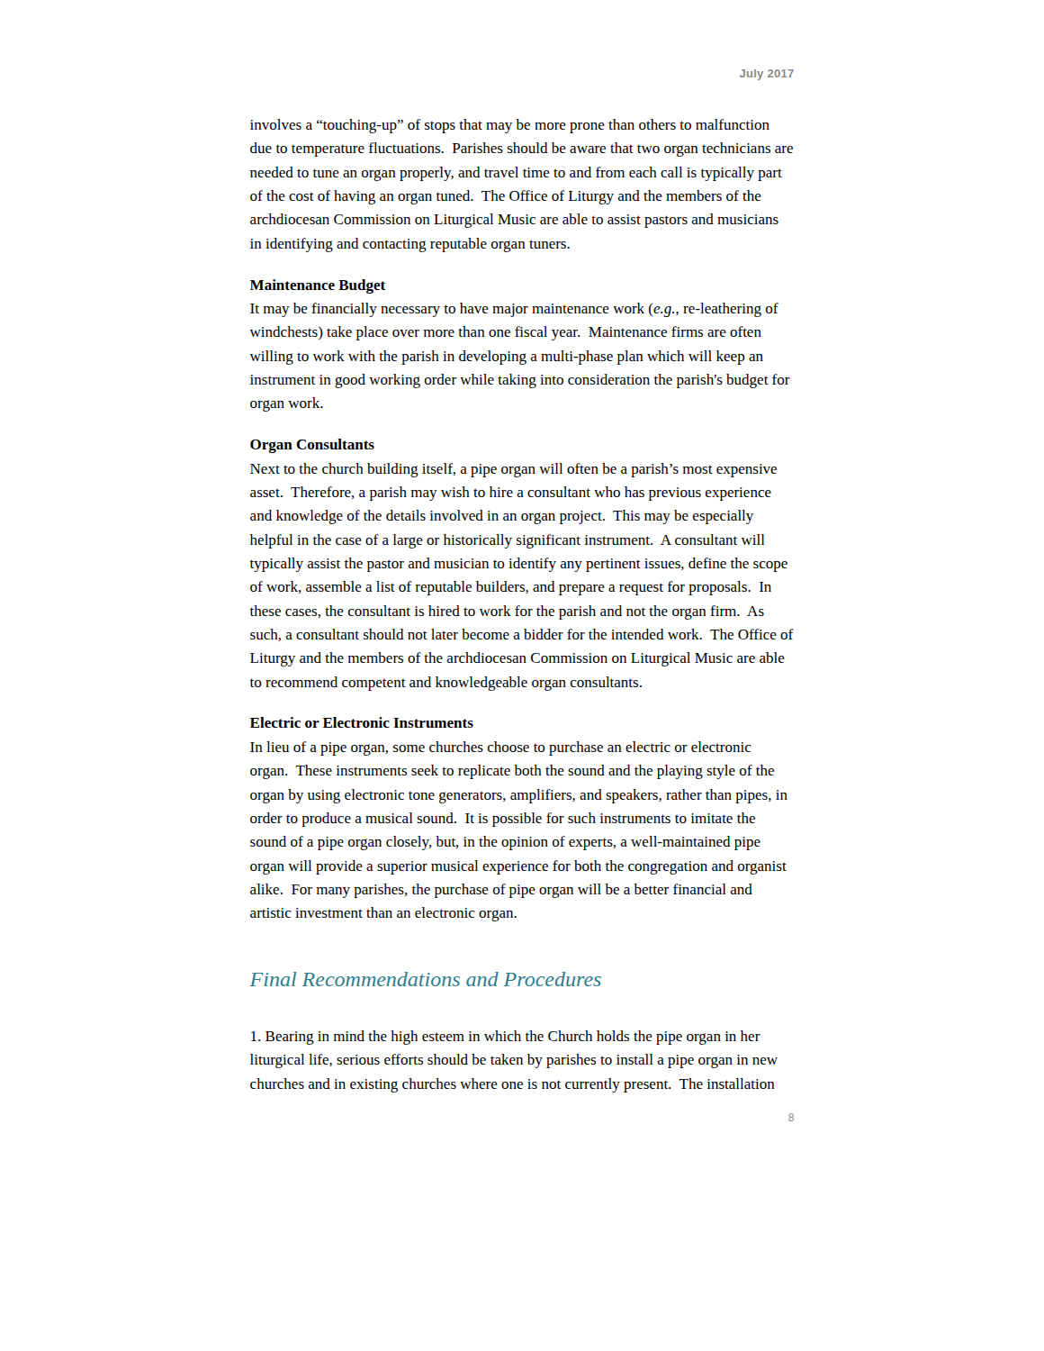July 2017
involves a “touching-up” of stops that may be more prone than others to malfunction due to temperature fluctuations. Parishes should be aware that two organ technicians are needed to tune an organ properly, and travel time to and from each call is typically part of the cost of having an organ tuned. The Office of Liturgy and the members of the archdiocesan Commission on Liturgical Music are able to assist pastors and musicians in identifying and contacting reputable organ tuners.
Maintenance Budget
It may be financially necessary to have major maintenance work (e.g., re-leathering of windchests) take place over more than one fiscal year. Maintenance firms are often willing to work with the parish in developing a multi-phase plan which will keep an instrument in good working order while taking into consideration the parish's budget for organ work.
Organ Consultants
Next to the church building itself, a pipe organ will often be a parish’s most expensive asset. Therefore, a parish may wish to hire a consultant who has previous experience and knowledge of the details involved in an organ project. This may be especially helpful in the case of a large or historically significant instrument. A consultant will typically assist the pastor and musician to identify any pertinent issues, define the scope of work, assemble a list of reputable builders, and prepare a request for proposals. In these cases, the consultant is hired to work for the parish and not the organ firm. As such, a consultant should not later become a bidder for the intended work. The Office of Liturgy and the members of the archdiocesan Commission on Liturgical Music are able to recommend competent and knowledgeable organ consultants.
Electric or Electronic Instruments
In lieu of a pipe organ, some churches choose to purchase an electric or electronic organ. These instruments seek to replicate both the sound and the playing style of the organ by using electronic tone generators, amplifiers, and speakers, rather than pipes, in order to produce a musical sound. It is possible for such instruments to imitate the sound of a pipe organ closely, but, in the opinion of experts, a well-maintained pipe organ will provide a superior musical experience for both the congregation and organist alike. For many parishes, the purchase of pipe organ will be a better financial and artistic investment than an electronic organ.
Final Recommendations and Procedures
1. Bearing in mind the high esteem in which the Church holds the pipe organ in her liturgical life, serious efforts should be taken by parishes to install a pipe organ in new churches and in existing churches where one is not currently present. The installation
8